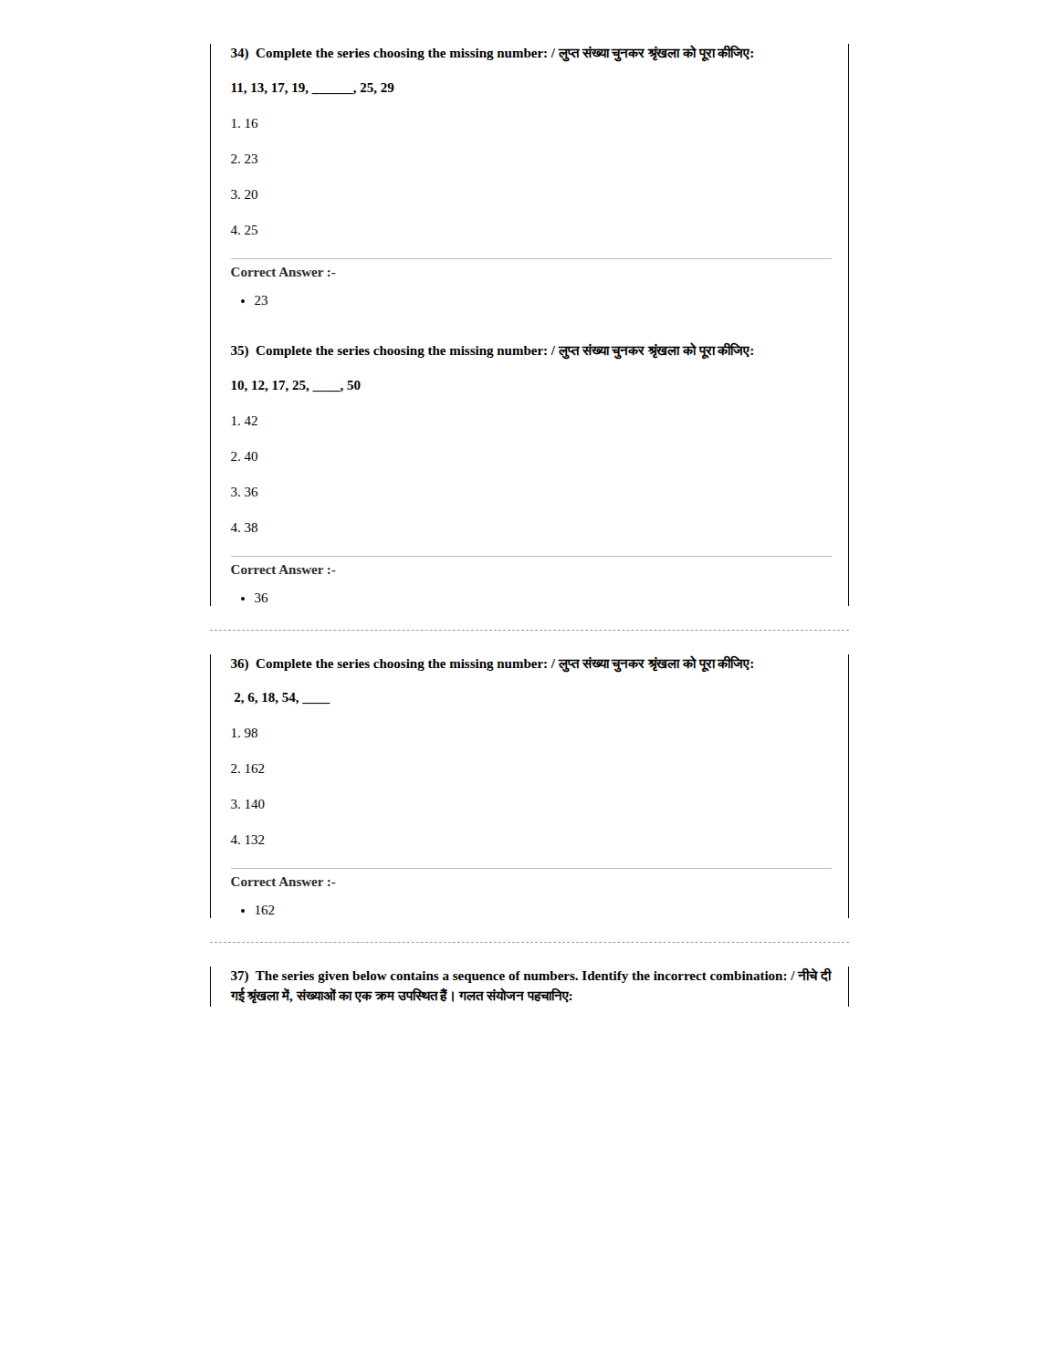34) Complete the series choosing the missing number: / लुप्त संख्या चुनकर श्रृंखला को पूरा कीजिए:
11, 13, 17, 19, ______, 25, 29
1. 16
2. 23
3. 20
4. 25
Correct Answer :-
23
35) Complete the series choosing the missing number: / लुप्त संख्या चुनकर श्रृंखला को पूरा कीजिए:
10, 12, 17, 25, ____, 50
1. 42
2. 40
3. 36
4. 38
Correct Answer :-
36
36) Complete the series choosing the missing number: / लुप्त संख्या चुनकर श्रृंखला को पूरा कीजिए:
2, 6, 18, 54, ____
1. 98
2. 162
3. 140
4. 132
Correct Answer :-
162
37) The series given below contains a sequence of numbers. Identify the incorrect combination: / नीचे दी गई श्रृंखला में, संख्याओं का एक क्रम उपस्थित हैं। गलत संयोजन पहचानिए: